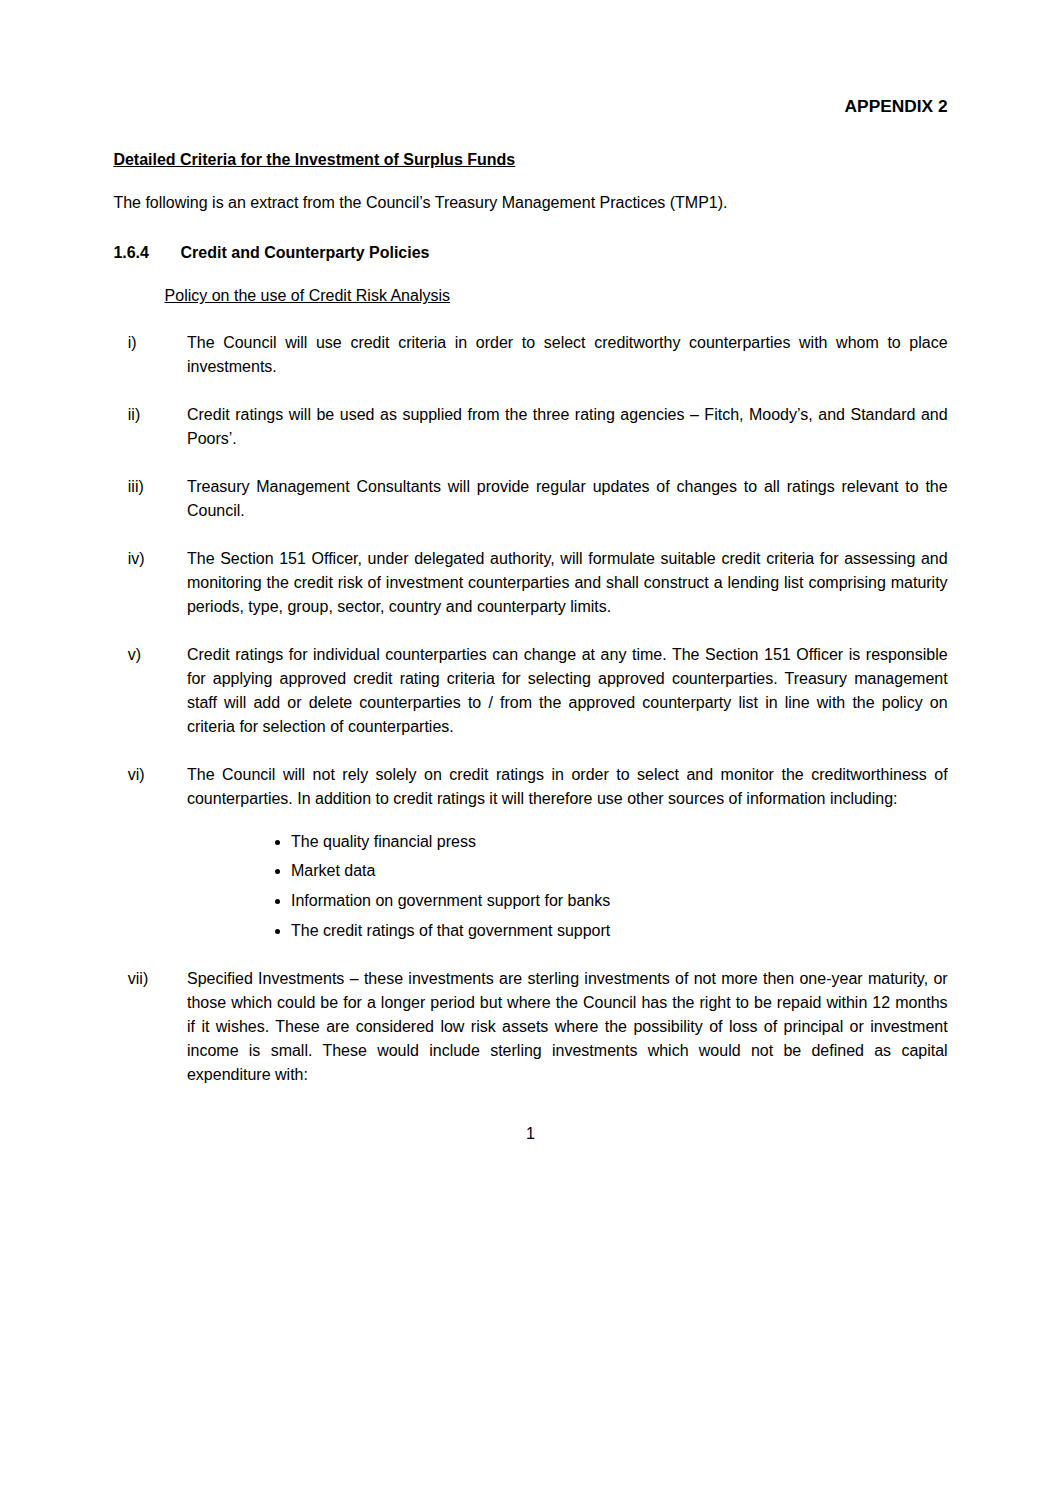APPENDIX 2
Detailed Criteria for the Investment of Surplus Funds
The following is an extract from the Council’s Treasury Management Practices (TMP1).
1.6.4 Credit and Counterparty Policies
Policy on the use of Credit Risk Analysis
i) The Council will use credit criteria in order to select creditworthy counterparties with whom to place investments.
ii) Credit ratings will be used as supplied from the three rating agencies – Fitch, Moody’s, and Standard and Poors’.
iii) Treasury Management Consultants will provide regular updates of changes to all ratings relevant to the Council.
iv) The Section 151 Officer, under delegated authority, will formulate suitable credit criteria for assessing and monitoring the credit risk of investment counterparties and shall construct a lending list comprising maturity periods, type, group, sector, country and counterparty limits.
v) Credit ratings for individual counterparties can change at any time. The Section 151 Officer is responsible for applying approved credit rating criteria for selecting approved counterparties. Treasury management staff will add or delete counterparties to / from the approved counterparty list in line with the policy on criteria for selection of counterparties.
vi) The Council will not rely solely on credit ratings in order to select and monitor the creditworthiness of counterparties. In addition to credit ratings it will therefore use other sources of information including:
The quality financial press
Market data
Information on government support for banks
The credit ratings of that government support
vii) Specified Investments – these investments are sterling investments of not more then one-year maturity, or those which could be for a longer period but where the Council has the right to be repaid within 12 months if it wishes. These are considered low risk assets where the possibility of loss of principal or investment income is small. These would include sterling investments which would not be defined as capital expenditure with:
1